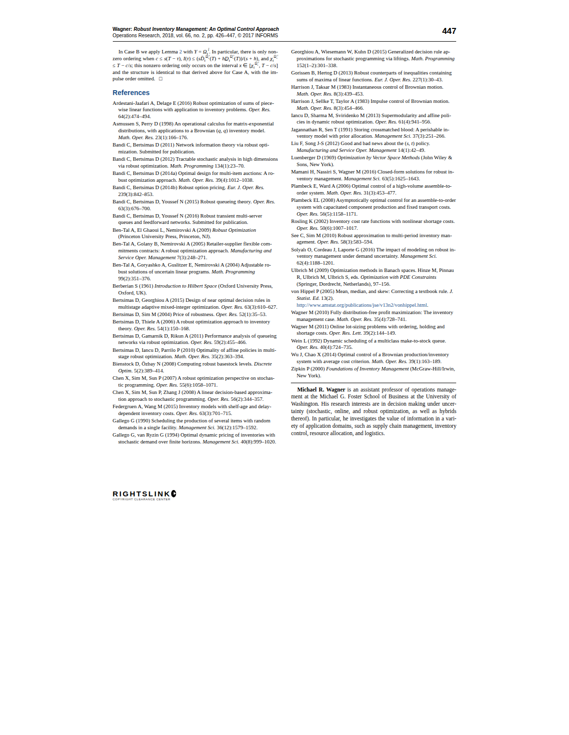Wagner: Robust Inventory Management: An Optimal Control Approach
Operations Research, 2018, vol. 66, no. 2, pp. 426–447, © 2017 INFORMS
447
In Case B we apply Lemma 2 with Υ = Ωτî. In particular, there is only nonzero ordering when c ≤ s(T − τ), I(τ) ≤ (sD̄τΩτî(T) + hD̲τΩτî(T))/(s + h), and χτΩτî ≤ T − c/s; this nonzero ordering only occurs on the interval x ∈ [χτΩτî, T − c/s] and the structure is identical to that derived above for Case A, with the impulse order omitted. □
References
Ardestani-Jaafari A, Delage E (2016) Robust optimization of sums of piecewise linear functions with application to inventory problems. Oper. Res. 64(2):474–494.
Asmussen S, Perry D (1998) An operational calculus for matrix-exponential distributions, with applications to a Brownian (q, q) inventory model. Math. Oper. Res. 23(1):166–176.
Bandi C, Bertsimas D (2011) Network information theory via robust optimization. Submitted for publication.
Bandi C, Bertsimas D (2012) Tractable stochastic analysis in high dimensions via robust optimization. Math. Programming 134(1):23–70.
Bandi C, Bertsimas D (2014a) Optimal design for multi-item auctions: A robust optimization approach. Math. Oper. Res. 39(4):1012–1038.
Bandi C, Bertsimas D (2014b) Robust option pricing. Eur. J. Oper. Res. 239(3):842–853.
Bandi C, Bertsimas D, Youssef N (2015) Robust queueing theory. Oper. Res. 63(3):676–700.
Bandi C, Bertsimas D, Youssef N (2016) Robust transient multi-server queues and feedforward networks. Submitted for publication.
Ben-Tal A, El Ghaoui L, Nemirovski A (2009) Robust Optimization (Princeton University Press, Princeton, NJ).
Ben-Tal A, Golany B, Nemirovski A (2005) Retailer-supplier flexible commitments contracts: A robust optimization approach. Manufacturing and Service Oper. Management 7(3):248–271.
Ben-Tal A, Goryashko A, Guslitzer E, Nemirovski A (2004) Adjustable robust solutions of uncertain linear programs. Math. Programming 99(2):351–376.
Berberian S (1961) Introduction to Hilbert Space (Oxford University Press, Oxford, UK).
Bertsimas D, Georghiou A (2015) Design of near optimal decision rules in multistage adaptive mixed-integer optimization. Oper. Res. 63(3):610–627.
Bertsimas D, Sim M (2004) Price of robustness. Oper. Res. 52(1):35–53.
Bertsimas D, Thiele A (2006) A robust optimization approach to inventory theory. Oper. Res. 54(1):150–168.
Bertsimas D, Gamarnik D, Rikun A (2011) Performance analysis of queueing networks via robust optimization. Oper. Res. 59(2):455–466.
Bertsimas D, Iancu D, Parrilo P (2010) Optimality of affine policies in multi-stage robust optimization. Math. Oper. Res. 35(2):363–394.
Bienstock D, Özbay N (2008) Computing robust basestock levels. Discrete Optim. 5(2):389–414.
Chen X, Sim M, Sun P (2007) A robust optimization perspective on stochastic programming. Oper. Res. 55(6):1058–1071.
Chen X, Sim M, Sun P, Zhang J (2008) A linear decision-based approximation approach to stochastic programming. Oper. Res. 56(2):344–357.
Federgruen A, Wang M (2015) Inventory models with shelf-age and delay-dependent inventory costs. Oper. Res. 63(3):701–715.
Gallego G (1990) Scheduling the production of several items with random demands in a single facility. Management Sci. 36(12):1579–1592.
Gallego G, van Ryzin G (1994) Optimal dynamic pricing of inventories with stochastic demand over finite horizons. Management Sci. 40(8):999–1020.
Georghiou A, Wiesemann W, Kuhn D (2015) Generalized decision rule approximations for stochastic programming via liftings. Math. Programming 152(1–2):301–338.
Gorissen B, Hertog D (2013) Robust counterparts of inequalities containing sums of maxima of linear functions. Eur. J. Oper. Res. 227(1):30–43.
Harrison J, Taksar M (1983) Instantaneous control of Brownian motion. Math. Oper. Res. 8(3):439–453.
Harrison J, Sellke T, Taylor A (1983) Impulse control of Brownian motion. Math. Oper. Res. 8(3):454–466.
Iancu D, Sharma M, Sviridenko M (2013) Supermodularity and affine policies in dynamic robust optimization. Oper. Res. 61(4):941–956.
Jagannathan R, Sen T (1991) Storing crossmatched blood: A perishable inventory model with prior allocation. Management Sci. 37(3):251–266.
Liu F, Song J-S (2012) Good and bad news about the (s, t) policy. Manufacturing and Service Oper. Management 14(1):42–49.
Luenberger D (1969) Optimization by Vector Space Methods (John Wiley & Sons, New York).
Mamani H, Nassiri S, Wagner M (2016) Closed-form solutions for robust inventory management. Management Sci. 63(5):1625–1643.
Plambeck E, Ward A (2006) Optimal control of a high-volume assemble-to-order system. Math. Oper. Res. 31(3):453–477.
Plambeck EL (2008) Asymptotically optimal control for an assemble-to-order system with capacitated component production and fixed transport costs. Oper. Res. 56(5):1158–1171.
Rosling K (2002) Inventory cost rate functions with nonlinear shortage costs. Oper. Res. 50(6):1007–1017.
See C, Sim M (2010) Robust approximation to multi-period inventory management. Oper. Res. 58(3):583–594.
Solyalı O, Cordeau J, Laporte G (2016) The impact of modeling on robust inventory management under demand uncertainty. Management Sci. 62(4):1188–1201.
Ulbrich M (2009) Optimization methods in Banach spaces. Hinze M, Pinnau R, Ulbrich M, Ulbrich S, eds. Optimization with PDE Constraints (Springer, Dordrecht, Netherlands), 97–156.
von Hippel P (2005) Mean, median, and skew: Correcting a textbook rule. J. Statist. Ed. 13(2). http://www.amstat.org/publications/jse/v13n2/vonhippel.html.
Wagner M (2010) Fully distribution-free profit maximization: The inventory management case. Math. Oper. Res. 35(4):728–741.
Wagner M (2011) Online lot-sizing problems with ordering, holding and shortage costs. Oper. Res. Lett. 39(2):144–149.
Wein L (1992) Dynamic scheduling of a multiclass make-to-stock queue. Oper. Res. 40(4):724–735.
Wu J, Chao X (2014) Optimal control of a Brownian production/inventory system with average cost criterion. Math. Oper. Res. 39(1):163–189.
Zipkin P (2000) Foundations of Inventory Management (McGraw-Hill/Irwin, New York).
Michael R. Wagner is an assistant professor of operations management at the Michael G. Foster School of Business at the University of Washington. His research interests are in decision making under uncertainty (stochastic, online, and robust optimization, as well as hybrids thereof). In particular, he investigates the value of information in a variety of application domains, such as supply chain management, inventory control, resource allocation, and logistics.
RIGHTS LINK
COPYRIGHT CLEARANCE CENTER